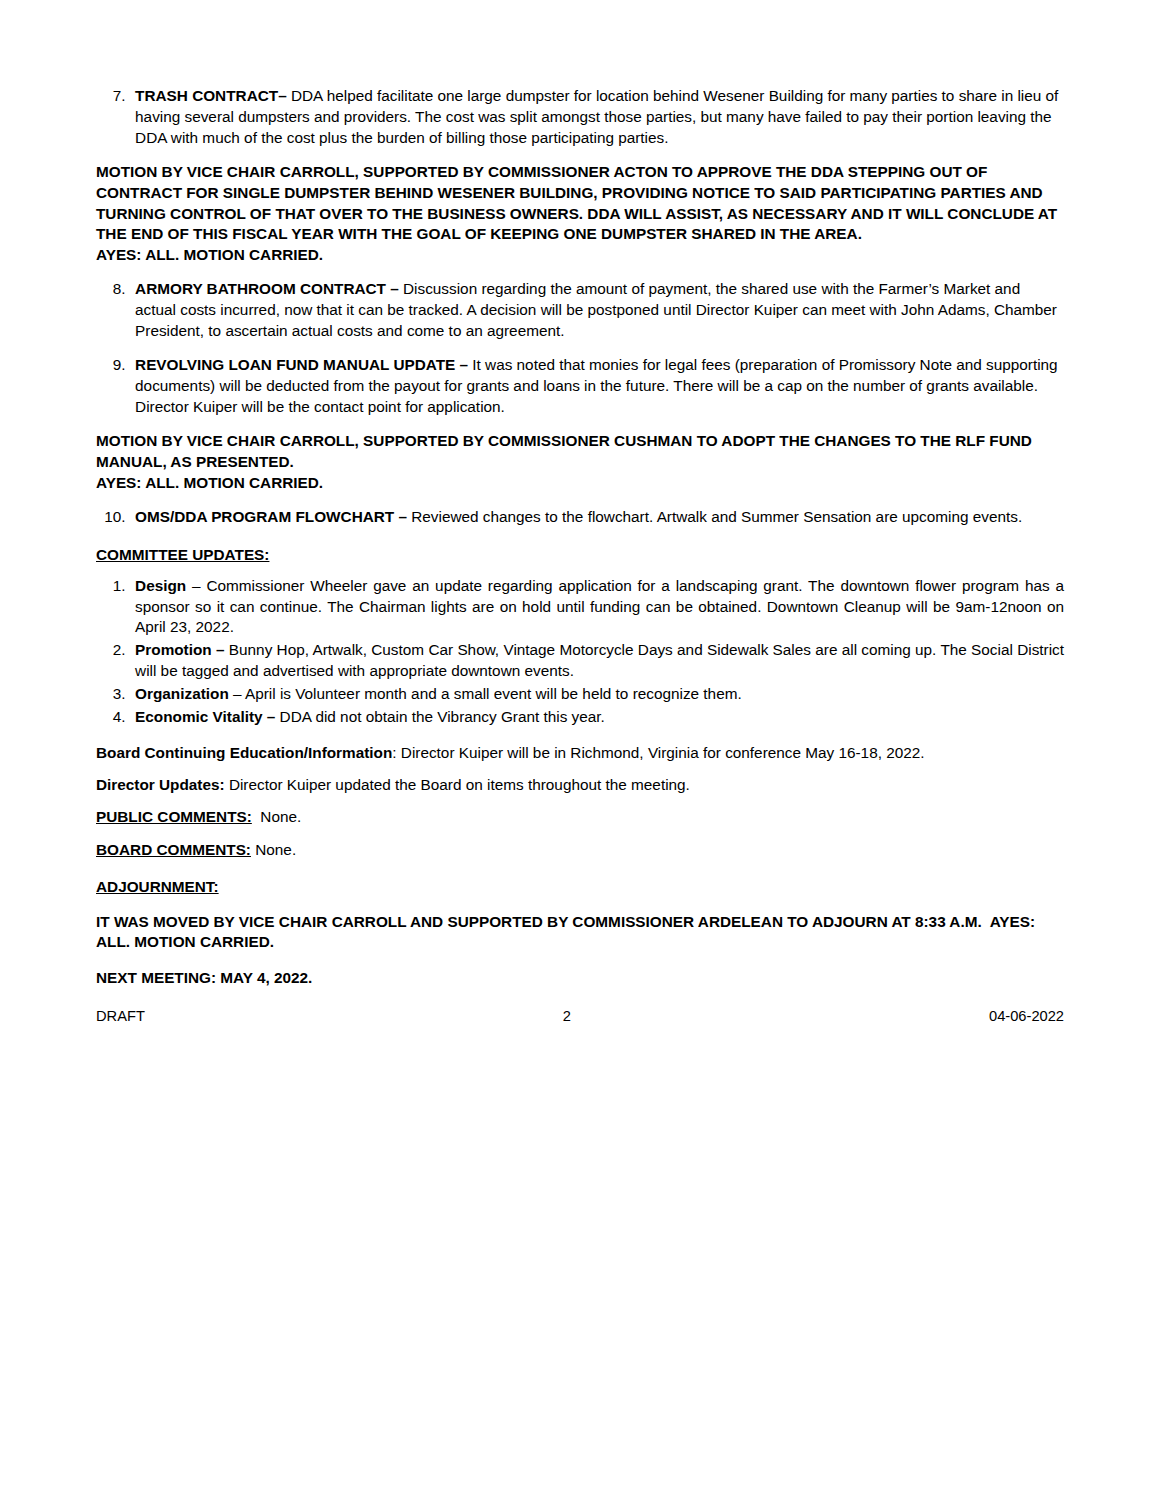TRASH CONTRACT– DDA helped facilitate one large dumpster for location behind Wesener Building for many parties to share in lieu of having several dumpsters and providers. The cost was split amongst those parties, but many have failed to pay their portion leaving the DDA with much of the cost plus the burden of billing those participating parties.
Motion by Vice Chair Carroll, supported by Commissioner Acton to approve the DDA stepping out of contract for single dumpster behind Wesener Building, providing notice to said participating parties and turning control of that over to the business owners. DDA will assist, as necessary and it will conclude at the end of this fiscal year with the goal of keeping one dumpster shared in the area.
Ayes: All. Motion carried.
ARMORY BATHROOM CONTRACT – Discussion regarding the amount of payment, the shared use with the Farmer’s Market and actual costs incurred, now that it can be tracked. A decision will be postponed until Director Kuiper can meet with John Adams, Chamber President, to ascertain actual costs and come to an agreement.
REVOLVING LOAN FUND MANUAL UPDATE – It was noted that monies for legal fees (preparation of Promissory Note and supporting documents) will be deducted from the payout for grants and loans in the future. There will be a cap on the number of grants available. Director Kuiper will be the contact point for application.
Motion by Vice Chair Carroll, supported by Commissioner Cushman to adopt the changes to the RLF Fund Manual, as presented.
Ayes: All. Motion carried.
OMS/DDA PROGRAM FLOWCHART – Reviewed changes to the flowchart. Artwalk and Summer Sensation are upcoming events.
Committee Updates:
Design – Commissioner Wheeler gave an update regarding application for a landscaping grant. The downtown flower program has a sponsor so it can continue. The Chairman lights are on hold until funding can be obtained. Downtown Cleanup will be 9am-12noon on April 23, 2022.
Promotion – Bunny Hop, Artwalk, Custom Car Show, Vintage Motorcycle Days and Sidewalk Sales are all coming up. The Social District will be tagged and advertised with appropriate downtown events.
Organization – April is Volunteer month and a small event will be held to recognize them.
Economic Vitality – DDA did not obtain the Vibrancy Grant this year.
Board Continuing Education/Information: Director Kuiper will be in Richmond, Virginia for conference May 16-18, 2022.
Director Updates: Director Kuiper updated the Board on items throughout the meeting.
PUBLIC COMMENTS: None.
BOARD COMMENTS: None.
Adjournment:
It was moved by Vice Chair Carroll and supported by Commissioner Ardelean to adjourn at 8:33 a.m. Ayes: All. Motion carried.
NEXT MEETING: MAY 4, 2022.
DRAFT 2 04-06-2022